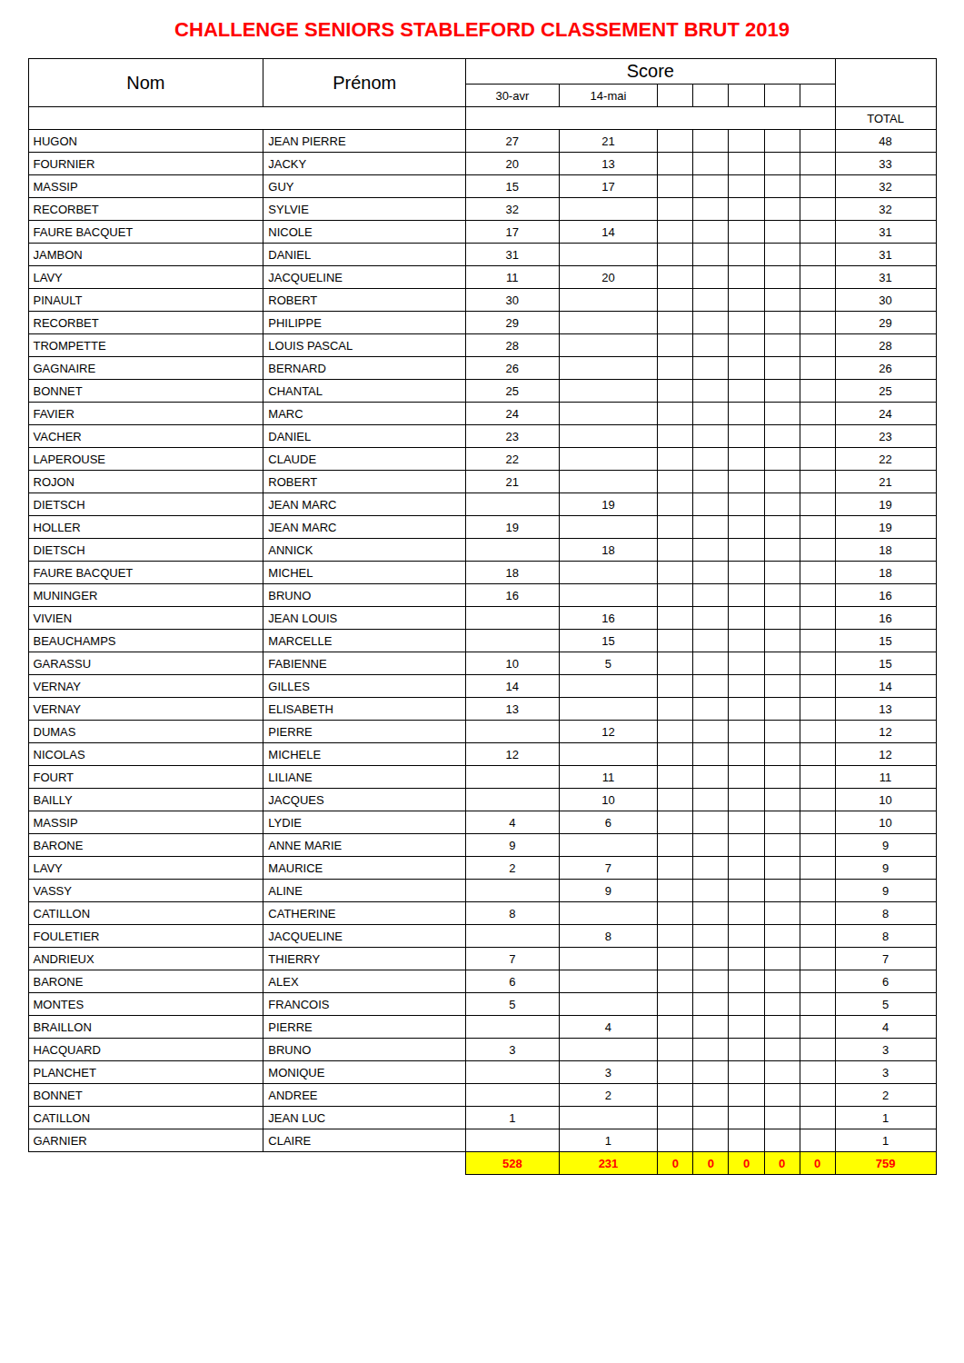CHALLENGE SENIORS STABLEFORD CLASSEMENT BRUT 2019
| Nom | Prénom | Score | |
| --- | --- | --- | --- |
| 30-avr | 14-mai | | | | | |
| | | TOTAL |
| HUGON | JEAN PIERRE | 27 | 21 | | | | | | 48 |
| FOURNIER | JACKY | 20 | 13 | | | | | | 33 |
| MASSIP | GUY | 15 | 17 | | | | | | 32 |
| RECORBET | SYLVIE | 32 | | | | | | | 32 |
| FAURE BACQUET | NICOLE | 17 | 14 | | | | | | 31 |
| JAMBON | DANIEL | 31 | | | | | | | 31 |
| LAVY | JACQUELINE | 11 | 20 | | | | | | 31 |
| PINAULT | ROBERT | 30 | | | | | | | 30 |
| RECORBET | PHILIPPE | 29 | | | | | | | 29 |
| TROMPETTE | LOUIS PASCAL | 28 | | | | | | | 28 |
| GAGNAIRE | BERNARD | 26 | | | | | | | 26 |
| BONNET | CHANTAL | 25 | | | | | | | 25 |
| FAVIER | MARC | 24 | | | | | | | 24 |
| VACHER | DANIEL | 23 | | | | | | | 23 |
| LAPEROUSE | CLAUDE | 22 | | | | | | | 22 |
| ROJON | ROBERT | 21 | | | | | | | 21 |
| DIETSCH | JEAN MARC | | 19 | | | | | | 19 |
| HOLLER | JEAN MARC | 19 | | | | | | | 19 |
| DIETSCH | ANNICK | | 18 | | | | | | 18 |
| FAURE BACQUET | MICHEL | 18 | | | | | | | 18 |
| MUNINGER | BRUNO | 16 | | | | | | | 16 |
| VIVIEN | JEAN LOUIS | | 16 | | | | | | 16 |
| BEAUCHAMPS | MARCELLE | | 15 | | | | | | 15 |
| GARASSU | FABIENNE | 10 | 5 | | | | | | 15 |
| VERNAY | GILLES | 14 | | | | | | | 14 |
| VERNAY | ELISABETH | 13 | | | | | | | 13 |
| DUMAS | PIERRE | | 12 | | | | | | 12 |
| NICOLAS | MICHELE | 12 | | | | | | | 12 |
| FOURT | LILIANE | | 11 | | | | | | 11 |
| BAILLY | JACQUES | | 10 | | | | | | 10 |
| MASSIP | LYDIE | 4 | 6 | | | | | | 10 |
| BARONE | ANNE MARIE | 9 | | | | | | | 9 |
| LAVY | MAURICE | 2 | 7 | | | | | | 9 |
| VASSY | ALINE | | 9 | | | | | | 9 |
| CATILLON | CATHERINE | 8 | | | | | | | 8 |
| FOULETIER | JACQUELINE | | 8 | | | | | | 8 |
| ANDRIEUX | THIERRY | 7 | | | | | | | 7 |
| BARONE | ALEX | 6 | | | | | | | 6 |
| MONTES | FRANCOIS | 5 | | | | | | | 5 |
| BRAILLON | PIERRE | | 4 | | | | | | 4 |
| HACQUARD | BRUNO | 3 | | | | | | | 3 |
| PLANCHET | MONIQUE | | 3 | | | | | | 3 |
| BONNET | ANDREE | | 2 | | | | | | 2 |
| CATILLON | JEAN LUC | 1 | | | | | | | 1 |
| GARNIER | CLAIRE | | 1 | | | | | | 1 |
| | | 528 | 231 | 0 | 0 | 0 | 0 | 0 | 759 |